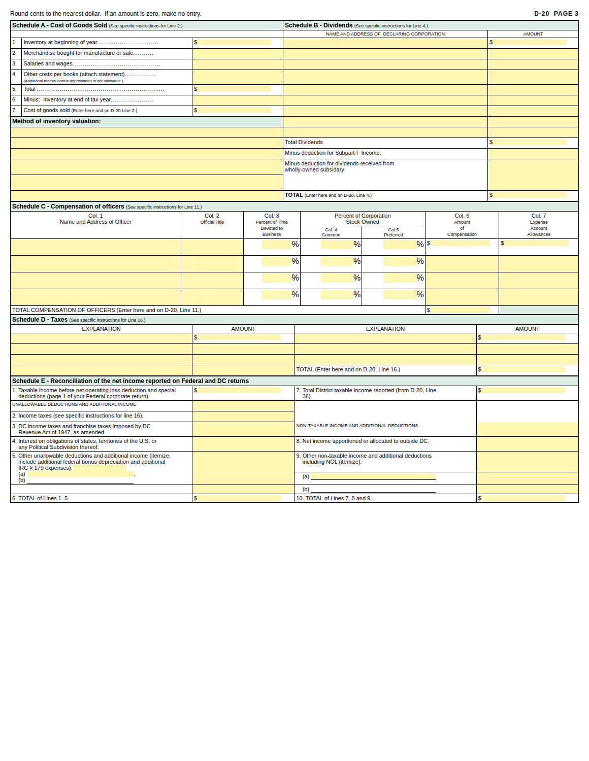Round cents to the nearest dollar. If an amount is zero, make no entry.
D-20 PAGE 3
| Schedule A - Cost of Goods Sold (See specific instructions for Line 2.) | Schedule B - Dividends (See specific instructions for Line 4.) |
| | NAME AND ADDRESS OF DECLARING CORPORATION | AMOUNT |
| 1. | Inventory at beginning of year .............................. | $ | | $ |
| 2. | Merchandise bought for manufacture or sale .......... | | | |
| 3. | Salaries and wages ........................................... | | | |
| 4. | Other costs per books (attach statement) ............... (Additional federal bonus depreciation is not allowable.) | | | |
| 5. | Total .............................................................. | $ | | |
| 6. | Minus: Inventory at end of tax year ..................... | | | |
| 7. | Cost of goods sold (Enter here and on D-20 Line 2.) | $ | | |
| Method of inventory valuation: | | |
| | Total Dividends | $ |
| | Minus deduction for Subpart F Income. | |
| | Minus deduction for dividends received from wholly-owned subsidary | |
| | TOTAL (Enter here and on D-20, Line 4.) | $ |
| Schedule C - Compensation of officers (See specific instructions for Line 11.) |
| Col. 1 Name and Address of Officer | Col. 2 Official Title | Col. 3 Percent of Time Devoted to Business | Percent of Corporation Stock Owned | Col. 6 Amount of Compensation | Col. 7 Expense Account Allowances |
| Col. 4 Common | Col.5 Preferred |
| | | % | % | % | $ | $ |
| | | % | % | % | | |
| | | % | % | % | | |
| | | % | % | % | | |
| TOTAL COMPENSATION OF OFFICERS (Enter here and on D-20, Line 11.) | $ | |
| Schedule D - Taxes (See specific instructions for Line 16.) |
| EXPLANATION | AMOUNT | EXPLANATION | AMOUNT |
| | $ | | $ |
| | | TOTAL (Enter here and on D-20, Line 16.) | $ |
| Schedule E - Reconciliation of the net income reported on Federal and DC returns |
| 1. Taxable income before net operating loss deduction and special deductions (page 1 of your Federal corporate return). | $ | 7. Total District taxable income reported (from D-20, Line 36). | $ |
| UNALLOWABLE DEDUCTIONS AND ADDITIONAL INCOME | | | |
| 2. Income taxes (see specific instructions for line 16). | |
| 3. DC income taxes and franchise taxes imposed by DC Revenue Act of 1947, as amended. | | NON-TAXABLE INCOME AND ADDITIONAL DEDUCTIONS | |
| 4. Interest on obligations of states, territories of the U.S. or any Political Subdivision thereof. | | 8. Net income apportioned or allocated to outside DC. | |
| 5. Other unallowable deductions and additional income (itemize, include additional federal bonus depreciation and additional IRC § 179 expenses). (a) . (b) | | 9. Other non-taxable income and additional deductions including NOL (itemize): | |
| | (a) | |
| | | (b) | |
| 6. TOTAL of Lines 1–5. | $ | 10. TOTAL of Lines 7, 8 and 9. | $ |